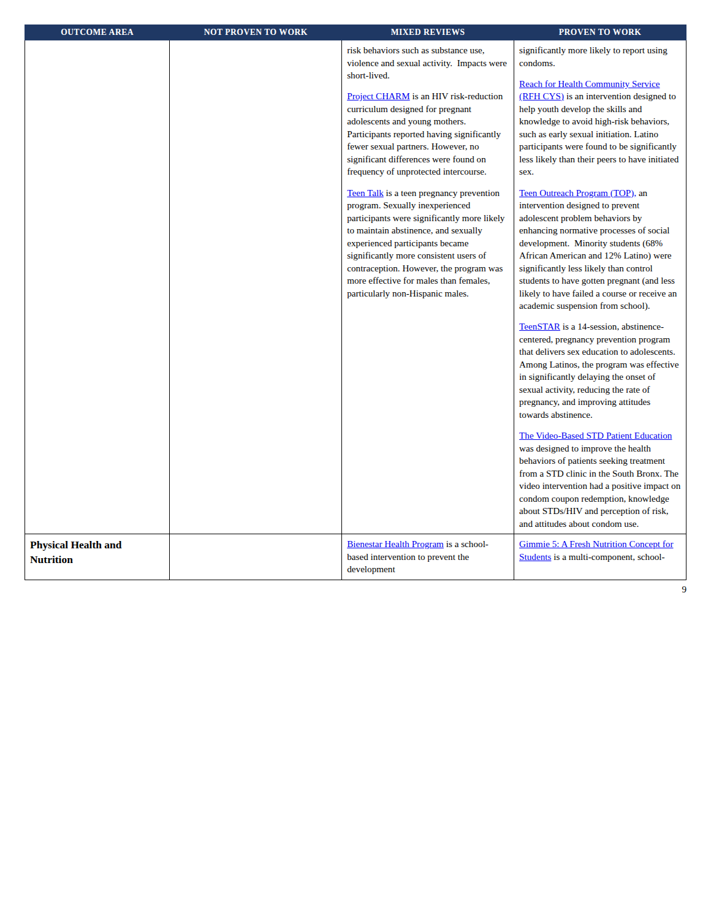| OUTCOME AREA | NOT PROVEN TO WORK | MIXED REVIEWS | PROVEN TO WORK |
| --- | --- | --- | --- |
| | | risk behaviors such as substance use, violence and sexual activity. Impacts were short-lived. Project CHARM is an HIV risk-reduction curriculum designed for pregnant adolescents and young mothers. Participants reported having significantly fewer sexual partners. However, no significant differences were found on frequency of unprotected intercourse. Teen Talk is a teen pregnancy prevention program. Sexually inexperienced participants were significantly more likely to maintain abstinence, and sexually experienced participants became significantly more consistent users of contraception. However, the program was more effective for males than females, particularly non-Hispanic males. | significantly more likely to report using condoms. Reach for Health Community Service (RFH CYS) is an intervention designed to help youth develop the skills and knowledge to avoid high-risk behaviors, such as early sexual initiation. Latino participants were found to be significantly less likely than their peers to have initiated sex. Teen Outreach Program (TOP), an intervention designed to prevent adolescent problem behaviors by enhancing normative processes of social development. Minority students (68% African American and 12% Latino) were significantly less likely than control students to have gotten pregnant (and less likely to have failed a course or receive an academic suspension from school). TeenSTAR is a 14-session, abstinence-centered, pregnancy prevention program that delivers sex education to adolescents. Among Latinos, the program was effective in significantly delaying the onset of sexual activity, reducing the rate of pregnancy, and improving attitudes towards abstinence. The Video-Based STD Patient Education was designed to improve the health behaviors of patients seeking treatment from a STD clinic in the South Bronx. The video intervention had a positive impact on condom coupon redemption, knowledge about STDs/HIV and perception of risk, and attitudes about condom use. |
| Physical Health and Nutrition | | Bienestar Health Program is a school-based intervention to prevent the development | Gimmie 5: A Fresh Nutrition Concept for Students is a multi-component, school- |
9